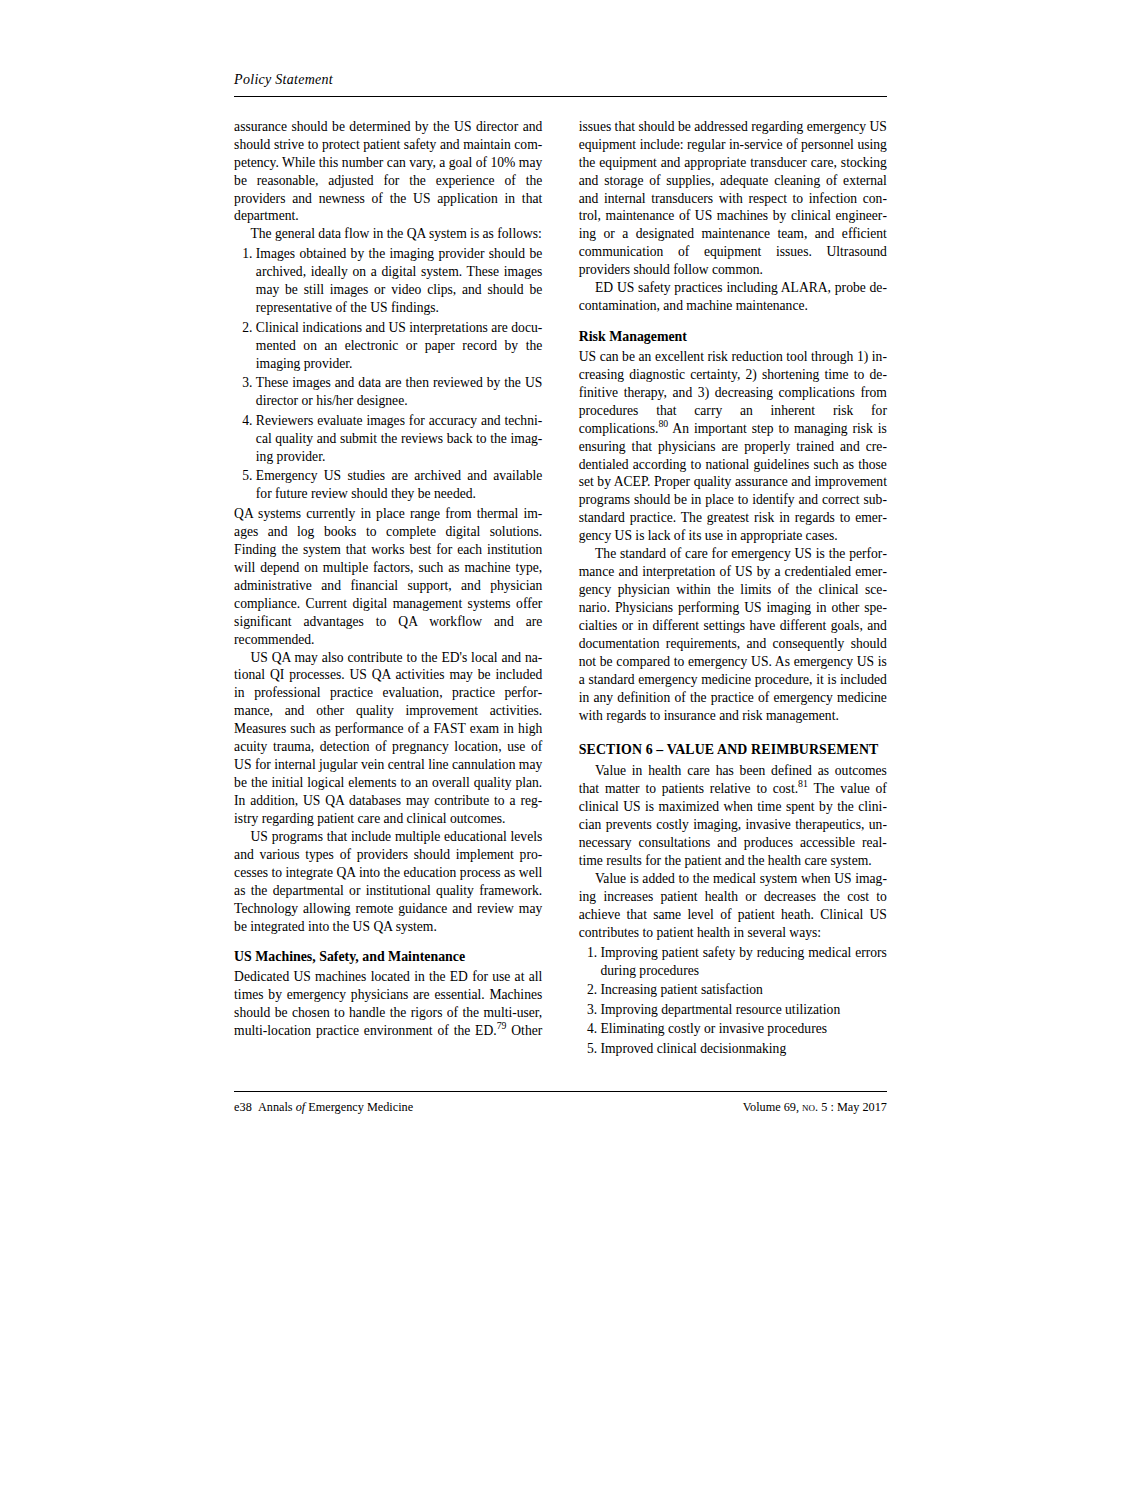Policy Statement
assurance should be determined by the US director and should strive to protect patient safety and maintain competency. While this number can vary, a goal of 10% may be reasonable, adjusted for the experience of the providers and newness of the US application in that department.
The general data flow in the QA system is as follows:
Images obtained by the imaging provider should be archived, ideally on a digital system. These images may be still images or video clips, and should be representative of the US findings.
Clinical indications and US interpretations are documented on an electronic or paper record by the imaging provider.
These images and data are then reviewed by the US director or his/her designee.
Reviewers evaluate images for accuracy and technical quality and submit the reviews back to the imaging provider.
Emergency US studies are archived and available for future review should they be needed.
QA systems currently in place range from thermal images and log books to complete digital solutions. Finding the system that works best for each institution will depend on multiple factors, such as machine type, administrative and financial support, and physician compliance. Current digital management systems offer significant advantages to QA workflow and are recommended.
US QA may also contribute to the ED's local and national QI processes. US QA activities may be included in professional practice evaluation, practice performance, and other quality improvement activities. Measures such as performance of a FAST exam in high acuity trauma, detection of pregnancy location, use of US for internal jugular vein central line cannulation may be the initial logical elements to an overall quality plan. In addition, US QA databases may contribute to a registry regarding patient care and clinical outcomes.
US programs that include multiple educational levels and various types of providers should implement processes to integrate QA into the education process as well as the departmental or institutional quality framework. Technology allowing remote guidance and review may be integrated into the US QA system.
US Machines, Safety, and Maintenance
Dedicated US machines located in the ED for use at all times by emergency physicians are essential. Machines should be chosen to handle the rigors of the multi-user, multi-location practice environment of the ED.79 Other issues that should be addressed regarding emergency US equipment include: regular in-service of personnel using the equipment and appropriate transducer care, stocking and storage of supplies, adequate cleaning of external and internal transducers with respect to infection control, maintenance of US machines by clinical engineering or a designated maintenance team, and efficient communication of equipment issues. Ultrasound providers should follow common.
ED US safety practices including ALARA, probe decontamination, and machine maintenance.
Risk Management
US can be an excellent risk reduction tool through 1) increasing diagnostic certainty, 2) shortening time to definitive therapy, and 3) decreasing complications from procedures that carry an inherent risk for complications.80 An important step to managing risk is ensuring that physicians are properly trained and credentialed according to national guidelines such as those set by ACEP. Proper quality assurance and improvement programs should be in place to identify and correct substandard practice. The greatest risk in regards to emergency US is lack of its use in appropriate cases.
The standard of care for emergency US is the performance and interpretation of US by a credentialed emergency physician within the limits of the clinical scenario. Physicians performing US imaging in other specialties or in different settings have different goals, and documentation requirements, and consequently should not be compared to emergency US. As emergency US is a standard emergency medicine procedure, it is included in any definition of the practice of emergency medicine with regards to insurance and risk management.
Section 6 – Value and Reimbursement
Value in health care has been defined as outcomes that matter to patients relative to cost.81 The value of clinical US is maximized when time spent by the clinician prevents costly imaging, invasive therapeutics, unnecessary consultations and produces accessible real-time results for the patient and the health care system.
Value is added to the medical system when US imaging increases patient health or decreases the cost to achieve that same level of patient heath. Clinical US contributes to patient health in several ways:
Improving patient safety by reducing medical errors during procedures
Increasing patient satisfaction
Improving departmental resource utilization
Eliminating costly or invasive procedures
Improved clinical decisionmaking
e38 Annals of Emergency Medicine
Volume 69, no. 5 : May 2017